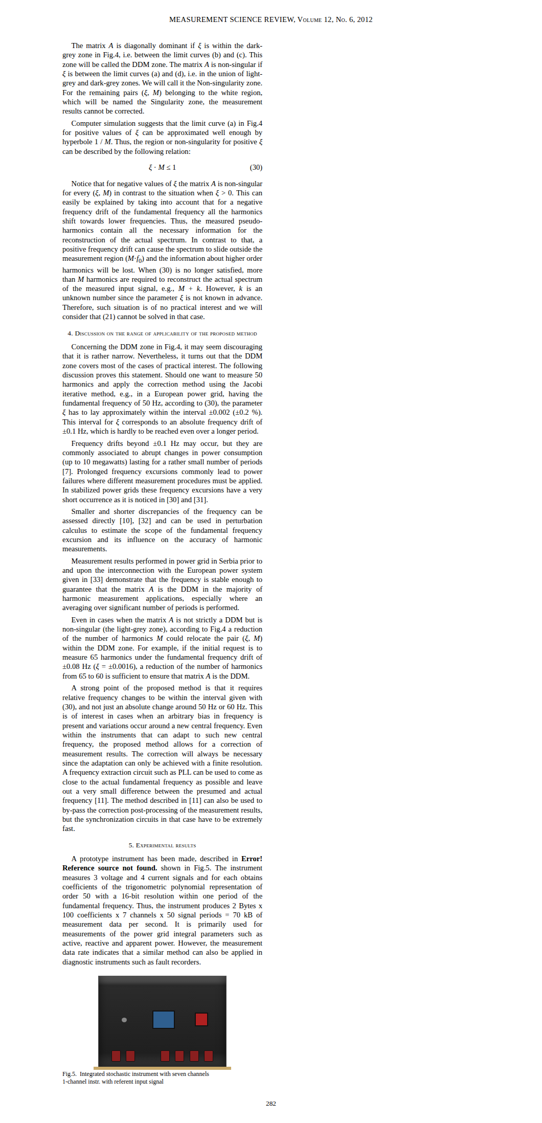MEASUREMENT SCIENCE REVIEW, Volume 12, No. 6, 2012
The matrix A is diagonally dominant if ξ is within the dark-grey zone in Fig.4, i.e. between the limit curves (b) and (c). This zone will be called the DDM zone. The matrix A is non-singular if ξ is between the limit curves (a) and (d), i.e. in the union of light-grey and dark-grey zones. We will call it the Non-singularity zone. For the remaining pairs (ξ, M) belonging to the white region, which will be named the Singularity zone, the measurement results cannot be corrected.
Computer simulation suggests that the limit curve (a) in Fig.4 for positive values of ξ can be approximated well enough by hyperbole 1 / M. Thus, the region or non-singularity for positive ξ can be described by the following relation:
ξ · M ≤ 1(30)
Notice that for negative values of ξ the matrix A is non-singular for every (ξ, M) in contrast to the situation when ξ > 0. This can easily be explained by taking into account that for a negative frequency drift of the fundamental frequency all the harmonics shift towards lower frequencies. Thus, the measured pseudo-harmonics contain all the necessary information for the reconstruction of the actual spectrum. In contrast to that, a positive frequency drift can cause the spectrum to slide outside the measurement region (M·f0) and the information about higher order harmonics will be lost. When (30) is no longer satisfied, more than M harmonics are required to reconstruct the actual spectrum of the measured input signal, e.g., M + k. However, k is an unknown number since the parameter ξ is not known in advance. Therefore, such situation is of no practical interest and we will consider that (21) cannot be solved in that case.
4. Discussion on the range of applicability of the proposed method
Concerning the DDM zone in Fig.4, it may seem discouraging that it is rather narrow. Nevertheless, it turns out that the DDM zone covers most of the cases of practical interest. The following discussion proves this statement. Should one want to measure 50 harmonics and apply the correction method using the Jacobi iterative method, e.g., in a European power grid, having the fundamental frequency of 50 Hz, according to (30), the parameter ξ has to lay approximately within the interval ±0.002 (±0.2 %). This interval for ξ corresponds to an absolute frequency drift of ±0.1 Hz, which is hardly to be reached even over a longer period.
Frequency drifts beyond ±0.1 Hz may occur, but they are commonly associated to abrupt changes in power consumption (up to 10 megawatts) lasting for a rather small number of periods [7]. Prolonged frequency excursions commonly lead to power failures where different measurement procedures must be applied. In stabilized power grids these frequency excursions have a very short occurrence as it is noticed in [30] and [31].
Smaller and shorter discrepancies of the frequency can be assessed directly [10], [32] and can be used in perturbation calculus to estimate the scope of the fundamental frequency excursion and its influence on the accuracy of harmonic measurements.
Measurement results performed in power grid in Serbia prior to and upon the interconnection with the European power system given in [33] demonstrate that the frequency is stable enough to guarantee that the matrix A is the DDM in the majority of harmonic measurement applications, especially where an averaging over significant number of periods is performed.
Even in cases when the matrix A is not strictly a DDM but is non-singular (the light-grey zone), according to Fig.4 a reduction of the number of harmonics M could relocate the pair (ξ, M) within the DDM zone. For example, if the initial request is to measure 65 harmonics under the fundamental frequency drift of ±0.08 Hz (ξ = ±0.0016), a reduction of the number of harmonics from 65 to 60 is sufficient to ensure that matrix A is the DDM.
A strong point of the proposed method is that it requires relative frequency changes to be within the interval given with (30), and not just an absolute change around 50 Hz or 60 Hz. This is of interest in cases when an arbitrary bias in frequency is present and variations occur around a new central frequency. Even within the instruments that can adapt to such new central frequency, the proposed method allows for a correction of measurement results. The correction will always be necessary since the adaptation can only be achieved with a finite resolution. A frequency extraction circuit such as PLL can be used to come as close to the actual fundamental frequency as possible and leave out a very small difference between the presumed and actual frequency [11]. The method described in [11] can also be used to by-pass the correction post-processing of the measurement results, but the synchronization circuits in that case have to be extremely fast.
5. Experimental results
A prototype instrument has been made, described in Error! Reference source not found. shown in Fig.5. The instrument measures 3 voltage and 4 current signals and for each obtains coefficients of the trigonometric polynomial representation of order 50 with a 16-bit resolution within one period of the fundamental frequency. Thus, the instrument produces 2 Bytes x 100 coefficients x 7 channels x 50 signal periods = 70 kB of measurement data per second. It is primarily used for measurements of the power grid integral parameters such as active, reactive and apparent power. However, the measurement data rate indicates that a similar method can also be applied in diagnostic instruments such as fault recorders.
Fig.5. Integrated stochastic instrument with seven channels
1-channel instr. with referent input signal
282